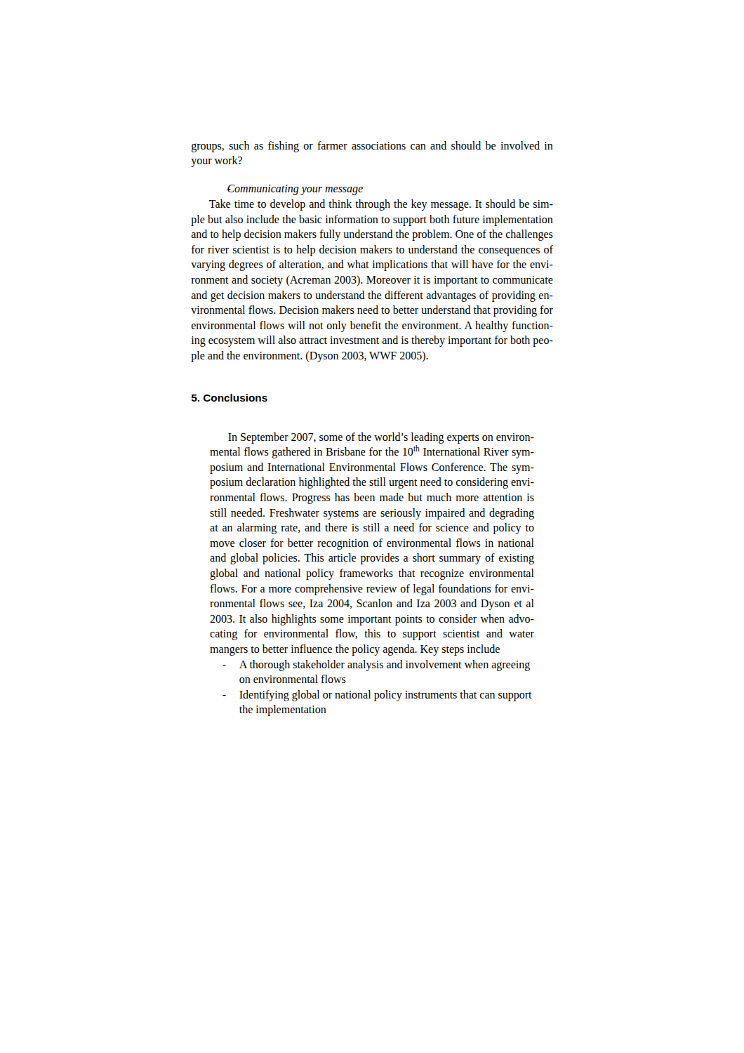groups, such as fishing or farmer associations can and should be involved in your work?
-Communicating your message
Take time to develop and think through the key message. It should be simple but also include the basic information to support both future implementation and to help decision makers fully understand the problem. One of the challenges for river scientist is to help decision makers to understand the consequences of varying degrees of alteration, and what implications that will have for the environment and society (Acreman 2003). Moreover it is important to communicate and get decision makers to understand the different advantages of providing environmental flows. Decision makers need to better understand that providing for environmental flows will not only benefit the environment. A healthy functioning ecosystem will also attract investment and is thereby important for both people and the environment. (Dyson 2003, WWF 2005).
5. Conclusions
In September 2007, some of the world’s leading experts on environmental flows gathered in Brisbane for the 10th International River symposium and International Environmental Flows Conference. The symposium declaration highlighted the still urgent need to considering environmental flows. Progress has been made but much more attention is still needed. Freshwater systems are seriously impaired and degrading at an alarming rate, and there is still a need for science and policy to move closer for better recognition of environmental flows in national and global policies. This article provides a short summary of existing global and national policy frameworks that recognize environmental flows. For a more comprehensive review of legal foundations for environmental flows see, Iza 2004, Scanlon and Iza 2003 and Dyson et al 2003. It also highlights some important points to consider when advocating for environmental flow, this to support scientist and water mangers to better influence the policy agenda. Key steps include
-A thorough stakeholder analysis and involvement when agreeing on environmental flows
-Identifying global or national policy instruments that can support the implementation